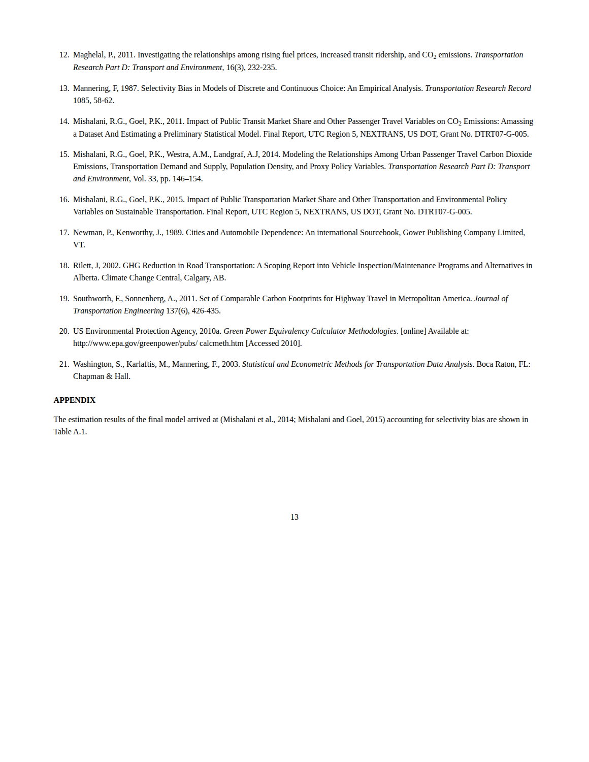Maghelal, P., 2011. Investigating the relationships among rising fuel prices, increased transit ridership, and CO2 emissions. Transportation Research Part D: Transport and Environment, 16(3), 232-235.
Mannering, F, 1987. Selectivity Bias in Models of Discrete and Continuous Choice: An Empirical Analysis. Transportation Research Record 1085, 58-62.
Mishalani, R.G., Goel, P.K., 2011. Impact of Public Transit Market Share and Other Passenger Travel Variables on CO2 Emissions: Amassing a Dataset And Estimating a Preliminary Statistical Model. Final Report, UTC Region 5, NEXTRANS, US DOT, Grant No. DTRT07-G-005.
Mishalani, R.G., Goel, P.K., Westra, A.M., Landgraf, A.J, 2014. Modeling the Relationships Among Urban Passenger Travel Carbon Dioxide Emissions, Transportation Demand and Supply, Population Density, and Proxy Policy Variables. Transportation Research Part D: Transport and Environment, Vol. 33, pp. 146–154.
Mishalani, R.G., Goel, P.K., 2015. Impact of Public Transportation Market Share and Other Transportation and Environmental Policy Variables on Sustainable Transportation. Final Report, UTC Region 5, NEXTRANS, US DOT, Grant No. DTRT07-G-005.
Newman, P., Kenworthy, J., 1989. Cities and Automobile Dependence: An international Sourcebook, Gower Publishing Company Limited, VT.
Rilett, J, 2002. GHG Reduction in Road Transportation: A Scoping Report into Vehicle Inspection/Maintenance Programs and Alternatives in Alberta. Climate Change Central, Calgary, AB.
Southworth, F., Sonnenberg, A., 2011. Set of Comparable Carbon Footprints for Highway Travel in Metropolitan America. Journal of Transportation Engineering 137(6), 426-435.
US Environmental Protection Agency, 2010a. Green Power Equivalency Calculator Methodologies. [online] Available at: http://www.epa.gov/greenpower/pubs/ calcmeth.htm [Accessed 2010].
Washington, S., Karlaftis, M., Mannering, F., 2003. Statistical and Econometric Methods for Transportation Data Analysis. Boca Raton, FL: Chapman & Hall.
APPENDIX
The estimation results of the final model arrived at (Mishalani et al., 2014; Mishalani and Goel, 2015) accounting for selectivity bias are shown in Table A.1.
13